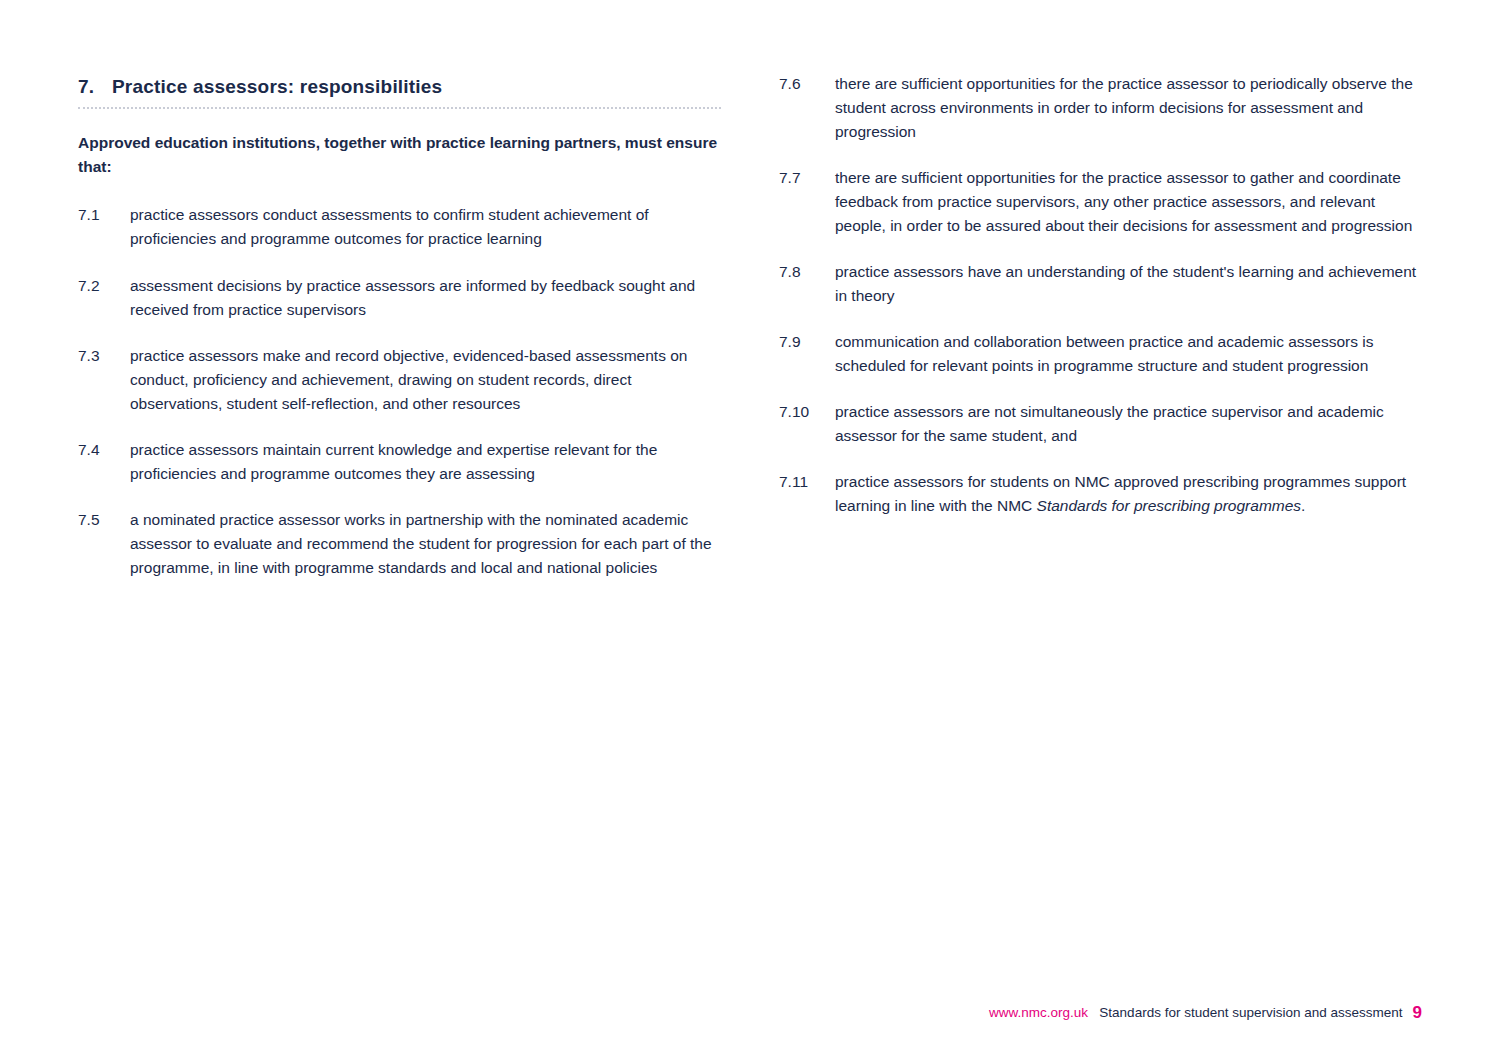7. Practice assessors: responsibilities
Approved education institutions, together with practice learning partners, must ensure that:
7.1 practice assessors conduct assessments to confirm student achievement of proficiencies and programme outcomes for practice learning
7.2 assessment decisions by practice assessors are informed by feedback sought and received from practice supervisors
7.3 practice assessors make and record objective, evidenced-based assessments on conduct, proficiency and achievement, drawing on student records, direct observations, student self-reflection, and other resources
7.4 practice assessors maintain current knowledge and expertise relevant for the proficiencies and programme outcomes they are assessing
7.5 a nominated practice assessor works in partnership with the nominated academic assessor to evaluate and recommend the student for progression for each part of the programme, in line with programme standards and local and national policies
7.6 there are sufficient opportunities for the practice assessor to periodically observe the student across environments in order to inform decisions for assessment and progression
7.7 there are sufficient opportunities for the practice assessor to gather and coordinate feedback from practice supervisors, any other practice assessors, and relevant people, in order to be assured about their decisions for assessment and progression
7.8 practice assessors have an understanding of the student's learning and achievement in theory
7.9 communication and collaboration between practice and academic assessors is scheduled for relevant points in programme structure and student progression
7.10 practice assessors are not simultaneously the practice supervisor and academic assessor for the same student, and
7.11 practice assessors for students on NMC approved prescribing programmes support learning in line with the NMC Standards for prescribing programmes.
www.nmc.org.uk Standards for student supervision and assessment9